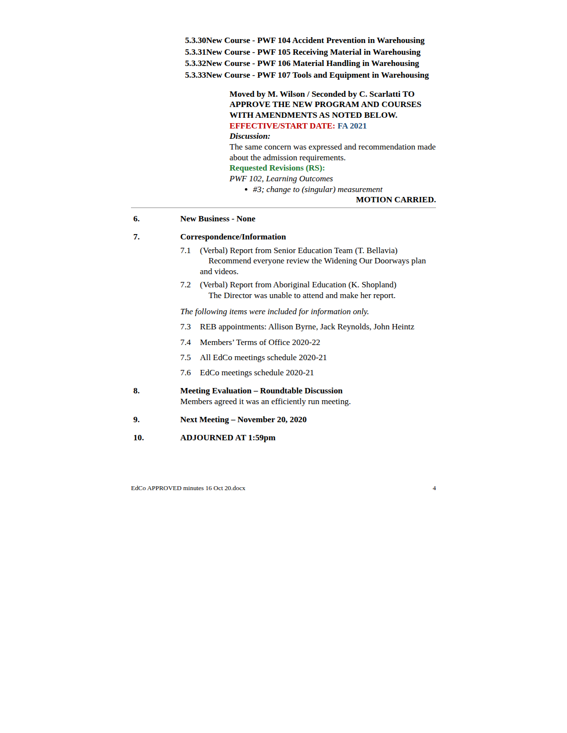5.3.30
New Course - PWF 104 Accident Prevention in Warehousing
5.3.31
New Course - PWF 105 Receiving Material in Warehousing
5.3.32
New Course - PWF 106 Material Handling in Warehousing
5.3.33
New Course - PWF 107 Tools and Equipment in Warehousing
Moved by M. Wilson / Seconded by C. Scarlatti TO APPROVE THE NEW PROGRAM AND COURSES WITH AMENDMENTS AS NOTED BELOW.
EFFECTIVE/START DATE: FA 2021
Discussion:
The same concern was expressed and recommendation made about the admission requirements.
Requested Revisions (RS):
PWF 102, Learning Outcomes
#3; change to (singular) measurement
MOTION CARRIED.
6.
New Business - None
7.
Correspondence/Information
7.1
(Verbal) Report from Senior Education Team (T. Bellavia)
Recommend everyone review the Widening Our Doorways plan and videos.
7.2
(Verbal) Report from Aboriginal Education (K. Shopland)
The Director was unable to attend and make her report.
The following items were included for information only.
7.3
REB appointments: Allison Byrne, Jack Reynolds, John Heintz
7.4
Members’ Terms of Office 2020-22
7.5
All EdCo meetings schedule 2020-21
7.6
EdCo meetings schedule 2020-21
8.
Meeting Evaluation – Roundtable Discussion
Members agreed it was an efficiently run meeting.
9.
Next Meeting – November 20, 2020
10.
ADJOURNED AT 1:59pm
EdCo APPROVED minutes 16 Oct 20.docx
4